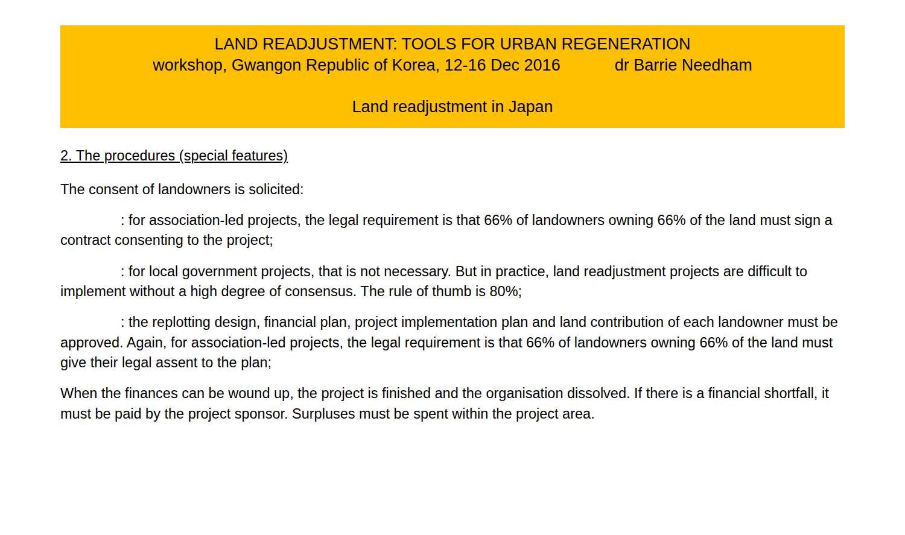LAND READJUSTMENT: TOOLS FOR URBAN REGENERATION
workshop, Gwangon Republic of Korea, 12-16 Dec 2016 dr Barrie Needham
Land readjustment in Japan
2. The procedures (special features)
The consent of landowners is solicited:
: for association-led projects, the legal requirement is that 66% of landowners owning 66% of the land must sign a contract consenting to the project;
: for local government projects, that is not necessary. But in practice, land readjustment projects are difficult to implement without a high degree of consensus. The rule of thumb is 80%;
: the replotting design, financial plan, project implementation plan and land contribution of each landowner must be approved. Again, for association-led projects, the legal requirement is that 66% of landowners owning 66% of the land must give their legal assent to the plan;
When the finances can be wound up, the project is finished and the organisation dissolved. If there is a financial shortfall, it must be paid by the project sponsor. Surpluses must be spent within the project area.